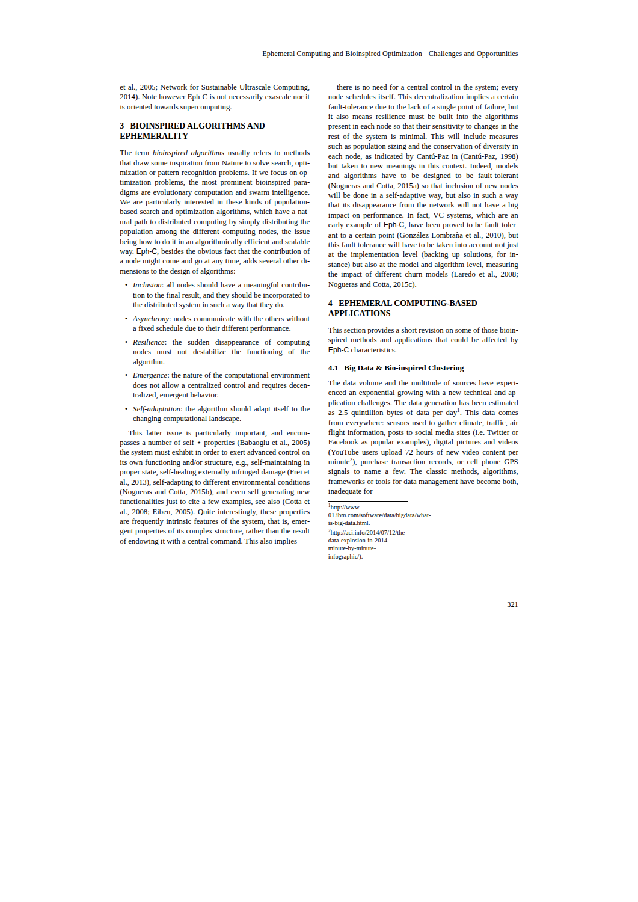Ephemeral Computing and Bioinspired Optimization - Challenges and Opportunities
et al., 2005; Network for Sustainable Ultrascale Computing, 2014). Note however Eph-C is not necessarily exascale nor it is oriented towards supercomputing.
3 BIOINSPIRED ALGORITHMS AND EPHEMERALITY
The term bioinspired algorithms usually refers to methods that draw some inspiration from Nature to solve search, optimization or pattern recognition problems. If we focus on optimization problems, the most prominent bioinspired paradigms are evolutionary computation and swarm intelligence. We are particularly interested in these kinds of population-based search and optimization algorithms, which have a natural path to distributed computing by simply distributing the population among the different computing nodes, the issue being how to do it in an algorithmically efficient and scalable way. Eph-C, besides the obvious fact that the contribution of a node might come and go at any time, adds several other dimensions to the design of algorithms:
Inclusion: all nodes should have a meaningful contribution to the final result, and they should be incorporated to the distributed system in such a way that they do.
Asynchrony: nodes communicate with the others without a fixed schedule due to their different performance.
Resilience: the sudden disappearance of computing nodes must not destabilize the functioning of the algorithm.
Emergence: the nature of the computational environment does not allow a centralized control and requires decentralized, emergent behavior.
Self-adaptation: the algorithm should adapt itself to the changing computational landscape.
This latter issue is particularly important, and encompasses a number of self-⋆ properties (Babaoglu et al., 2005) the system must exhibit in order to exert advanced control on its own functioning and/or structure, e.g., self-maintaining in proper state, self-healing externally infringed damage (Frei et al., 2013), self-adapting to different environmental conditions (Nogueras and Cotta, 2015b), and even self-generating new functionalities just to cite a few examples, see also (Cotta et al., 2008; Eiben, 2005). Quite interestingly, these properties are frequently intrinsic features of the system, that is, emergent properties of its complex structure, rather than the result of endowing it with a central command. This also implies
there is no need for a central control in the system; every node schedules itself. This decentralization implies a certain fault-tolerance due to the lack of a single point of failure, but it also means resilience must be built into the algorithms present in each node so that their sensitivity to changes in the rest of the system is minimal. This will include measures such as population sizing and the conservation of diversity in each node, as indicated by Cantú-Paz in (Cantú-Paz, 1998) but taken to new meanings in this context. Indeed, models and algorithms have to be designed to be fault-tolerant (Nogueras and Cotta, 2015a) so that inclusion of new nodes will be done in a self-adaptive way, but also in such a way that its disappearance from the network will not have a big impact on performance. In fact, VC systems, which are an early example of Eph-C, have been proved to be fault tolerant to a certain point (González Lombraña et al., 2010), but this fault tolerance will have to be taken into account not just at the implementation level (backing up solutions, for instance) but also at the model and algorithm level, measuring the impact of different churn models (Laredo et al., 2008; Nogueras and Cotta, 2015c).
4 EPHEMERAL COMPUTING-BASED APPLICATIONS
This section provides a short revision on some of those bioinspired methods and applications that could be affected by Eph-C characteristics.
4.1 Big Data & Bio-inspired Clustering
The data volume and the multitude of sources have experienced an exponential growing with a new technical and application challenges. The data generation has been estimated as 2.5 quintillion bytes of data per day1. This data comes from everywhere: sensors used to gather climate, traffic, air flight information, posts to social media sites (i.e. Twitter or Facebook as popular examples), digital pictures and videos (YouTube users upload 72 hours of new video content per minute2), purchase transaction records, or cell phone GPS signals to name a few. The classic methods, algorithms, frameworks or tools for data management have become both, inadequate for
1http://www-01.ibm.com/software/data/bigdata/what-is-big-data.html.
2http://aci.info/2014/07/12/the-data-explosion-in-2014-minute-by-minute-infographic/).
321